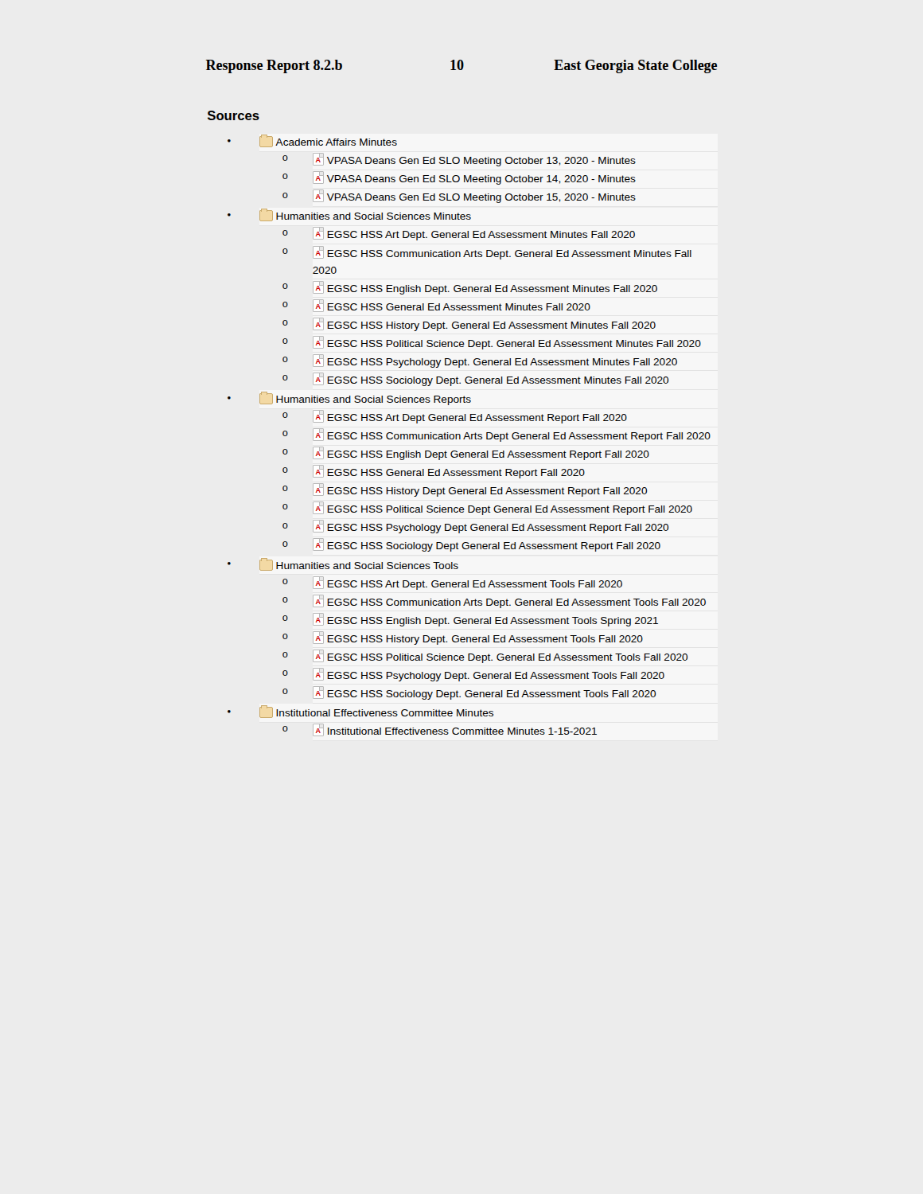Response Report 8.2.b
10
East Georgia State College
Sources
Academic Affairs Minutes
VPASA Deans Gen Ed SLO Meeting October 13, 2020 - Minutes
VPASA Deans Gen Ed SLO Meeting October 14, 2020 - Minutes
VPASA Deans Gen Ed SLO Meeting October 15, 2020 - Minutes
Humanities and Social Sciences Minutes
EGSC HSS Art Dept. General Ed Assessment Minutes Fall 2020
EGSC HSS Communication Arts Dept. General Ed Assessment Minutes Fall 2020
EGSC HSS English Dept. General Ed Assessment Minutes Fall 2020
EGSC HSS General Ed Assessment Minutes Fall 2020
EGSC HSS History Dept. General Ed Assessment Minutes Fall 2020
EGSC HSS Political Science Dept. General Ed Assessment Minutes Fall 2020
EGSC HSS Psychology Dept. General Ed Assessment Minutes Fall 2020
EGSC HSS Sociology Dept. General Ed Assessment Minutes Fall 2020
Humanities and Social Sciences Reports
EGSC HSS Art Dept General Ed Assessment Report Fall 2020
EGSC HSS Communication Arts Dept General Ed Assessment Report Fall 2020
EGSC HSS English Dept General Ed Assessment Report Fall 2020
EGSC HSS General Ed Assessment Report Fall 2020
EGSC HSS History Dept General Ed Assessment Report Fall 2020
EGSC HSS Political Science Dept General Ed Assessment Report Fall 2020
EGSC HSS Psychology Dept General Ed Assessment Report Fall 2020
EGSC HSS Sociology Dept General Ed Assessment Report Fall 2020
Humanities and Social Sciences Tools
EGSC HSS Art Dept. General Ed Assessment Tools Fall 2020
EGSC HSS Communication Arts Dept. General Ed Assessment Tools Fall 2020
EGSC HSS English Dept. General Ed Assessment Tools Spring 2021
EGSC HSS History Dept. General Ed Assessment Tools Fall 2020
EGSC HSS Political Science Dept. General Ed Assessment Tools Fall 2020
EGSC HSS Psychology Dept. General Ed Assessment Tools Fall 2020
EGSC HSS Sociology Dept. General Ed Assessment Tools Fall 2020
Institutional Effectiveness Committee Minutes
Institutional Effectiveness Committee Minutes 1-15-2021